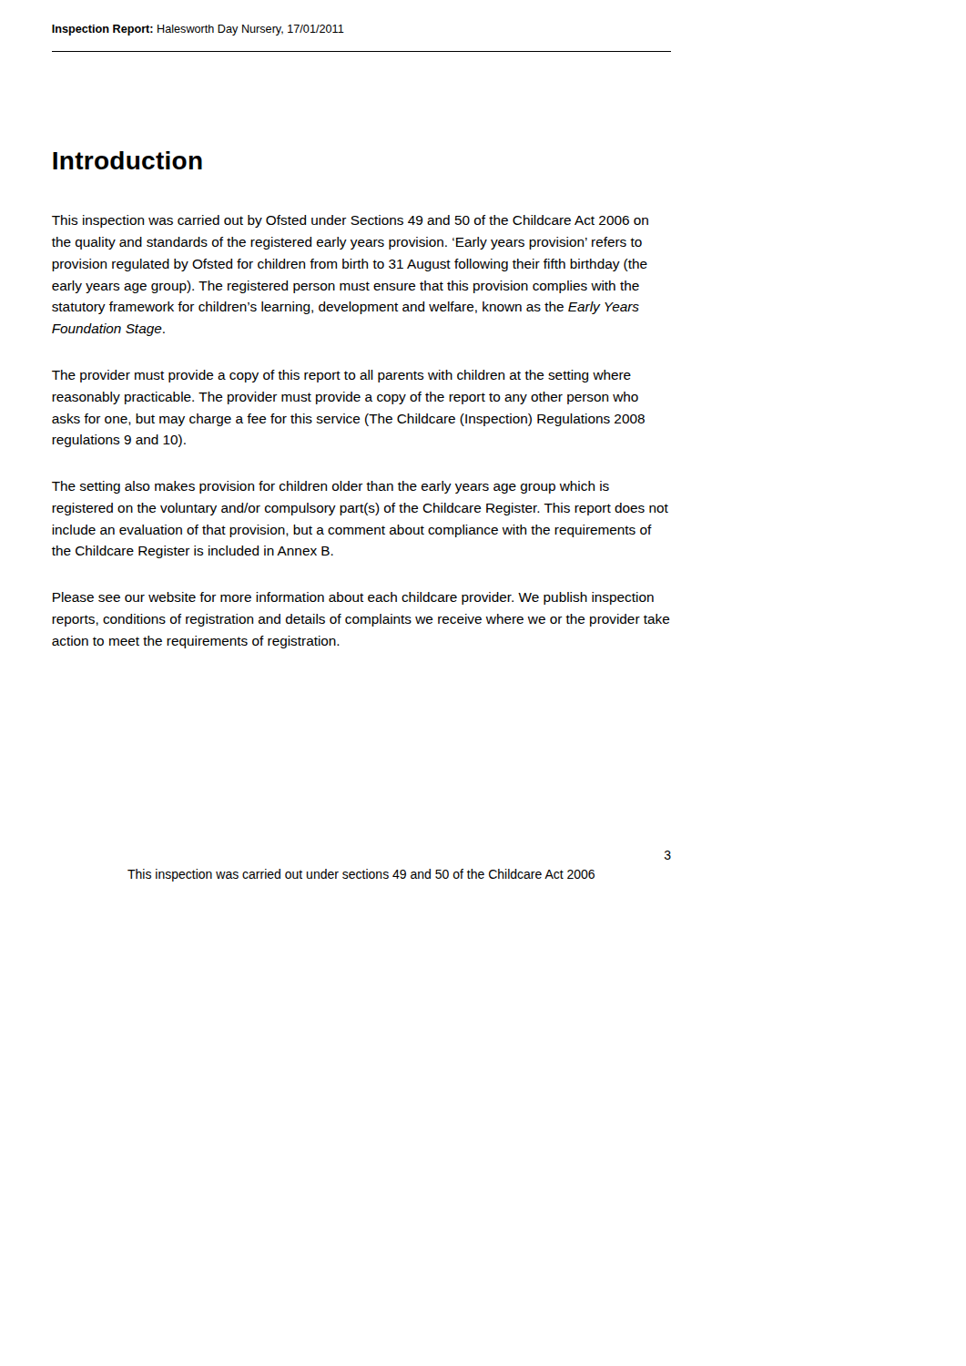Inspection Report: Halesworth Day Nursery, 17/01/2011
Introduction
This inspection was carried out by Ofsted under Sections 49 and 50 of the Childcare Act 2006 on the quality and standards of the registered early years provision. ‘Early years provision’ refers to provision regulated by Ofsted for children from birth to 31 August following their fifth birthday (the early years age group). The registered person must ensure that this provision complies with the statutory framework for children’s learning, development and welfare, known as the Early Years Foundation Stage.
The provider must provide a copy of this report to all parents with children at the setting where reasonably practicable. The provider must provide a copy of the report to any other person who asks for one, but may charge a fee for this service (The Childcare (Inspection) Regulations 2008 regulations 9 and 10).
The setting also makes provision for children older than the early years age group which is registered on the voluntary and/or compulsory part(s) of the Childcare Register. This report does not include an evaluation of that provision, but a comment about compliance with the requirements of the Childcare Register is included in Annex B.
Please see our website for more information about each childcare provider. We publish inspection reports, conditions of registration and details of complaints we receive where we or the provider take action to meet the requirements of registration.
3 This inspection was carried out under sections 49 and 50 of the Childcare Act 2006